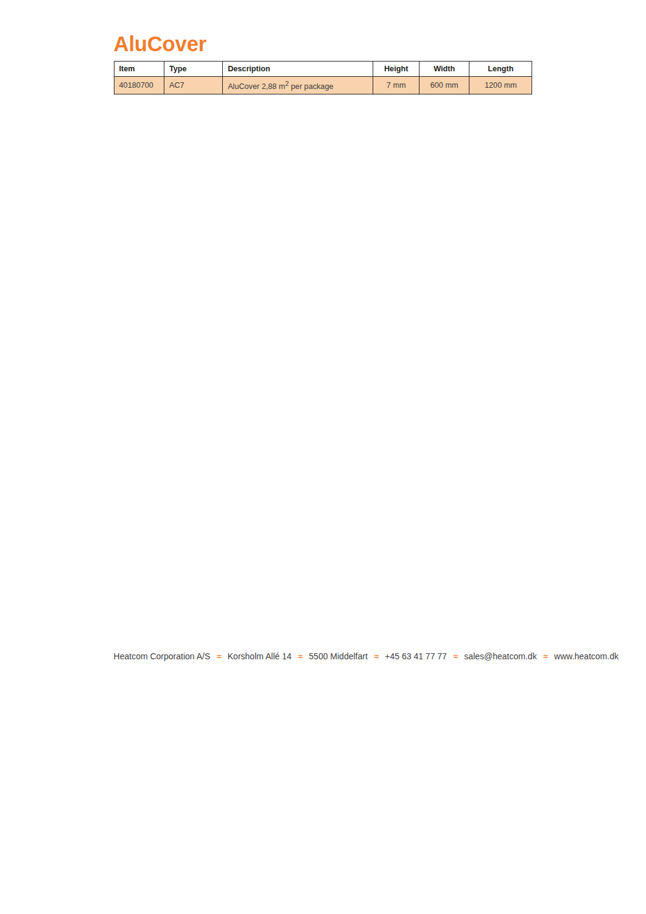AluCover
| Item | Type | Description | Height | Width | Length |
| --- | --- | --- | --- | --- | --- |
| 40180700 | AC7 | AluCover 2,88 m 2 per package | 7 mm | 600 mm | 1200 mm |
Heatcom Corporation A/S ≈ Korsholm Allé 14 ≈ 5500 Middelfart ≈ +45 63 41 77 77 ≈ sales@heatcom.dk ≈ www.heatcom.dk